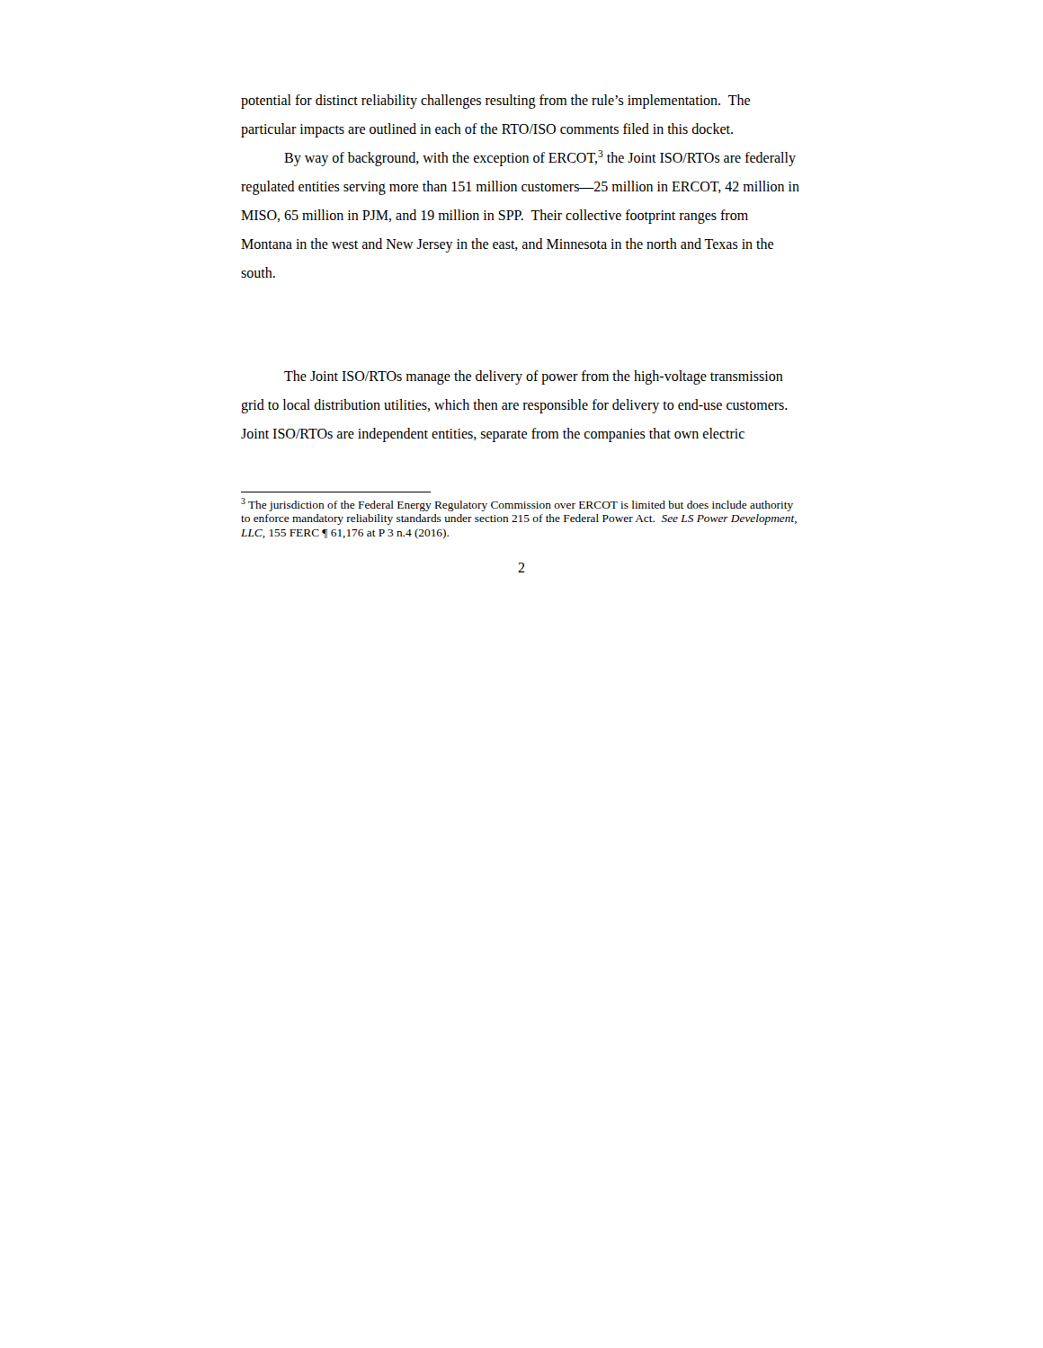potential for distinct reliability challenges resulting from the rule’s implementation. The particular impacts are outlined in each of the RTO/ISO comments filed in this docket.
By way of background, with the exception of ERCOT,3 the Joint ISO/RTOs are federally regulated entities serving more than 151 million customers—25 million in ERCOT, 42 million in MISO, 65 million in PJM, and 19 million in SPP. Their collective footprint ranges from Montana in the west and New Jersey in the east, and Minnesota in the north and Texas in the south.
The Joint ISO/RTOs manage the delivery of power from the high-voltage transmission grid to local distribution utilities, which then are responsible for delivery to end-use customers. Joint ISO/RTOs are independent entities, separate from the companies that own electric
3 The jurisdiction of the Federal Energy Regulatory Commission over ERCOT is limited but does include authority to enforce mandatory reliability standards under section 215 of the Federal Power Act. See LS Power Development, LLC, 155 FERC ¶ 61,176 at P 3 n.4 (2016).
2